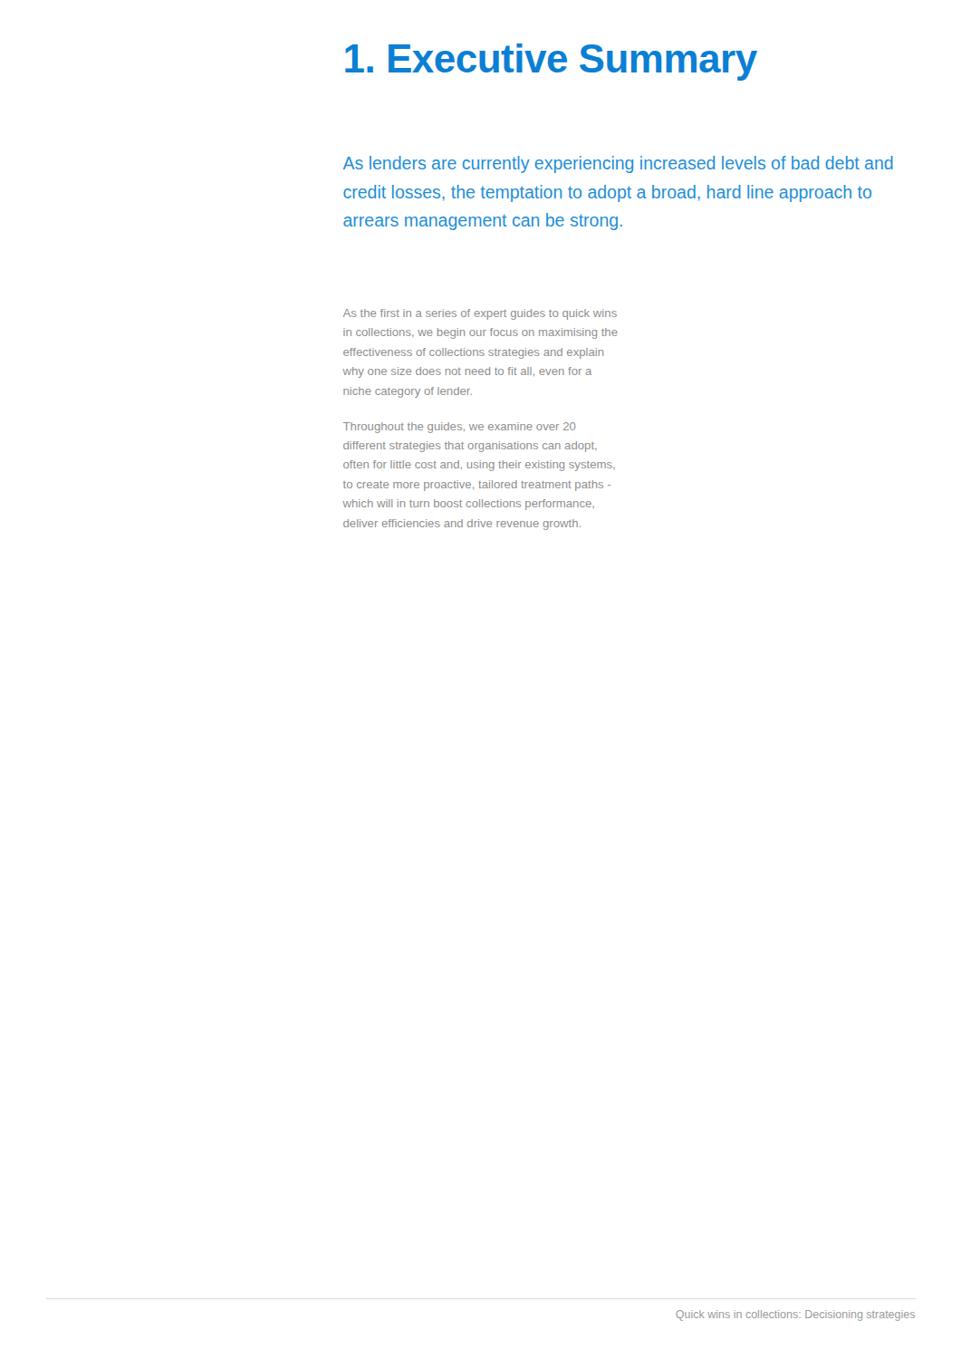1. Executive Summary
As lenders are currently experiencing increased levels of bad debt and credit losses, the temptation to adopt a broad, hard line approach to arrears management can be strong.
As the first in a series of expert guides to quick wins in collections, we begin our focus on maximising the effectiveness of collections strategies and explain why one size does not need to fit all, even for a niche category of lender.
Throughout the guides, we examine over 20 different strategies that organisations can adopt, often for little cost and, using their existing systems, to create more proactive, tailored treatment paths - which will in turn boost collections performance, deliver efficiencies and drive revenue growth.
Quick wins in collections: Decisioning strategies